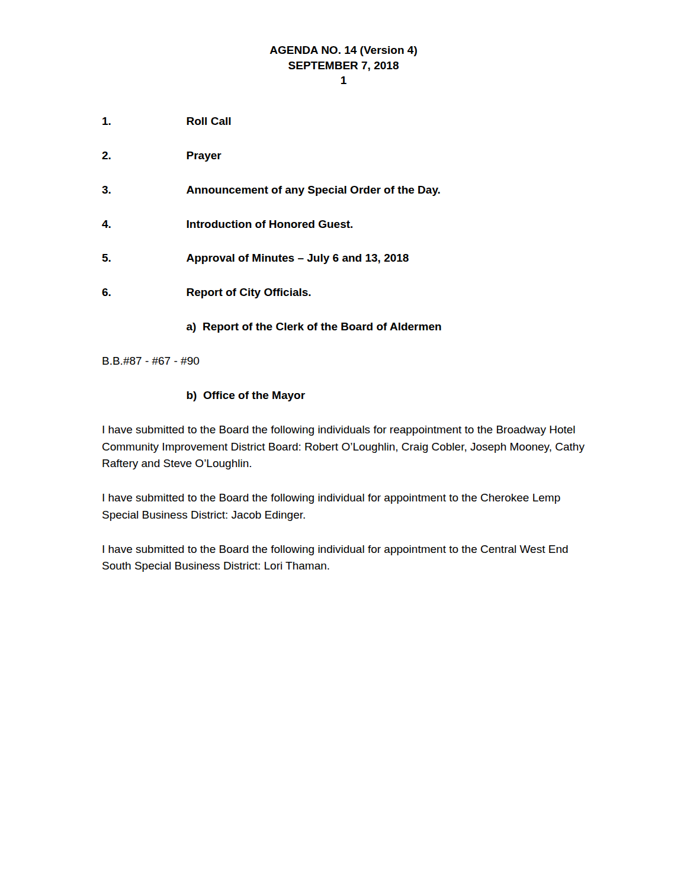AGENDA NO. 14 (Version 4) SEPTEMBER 7, 2018 1
1. Roll Call
2. Prayer
3. Announcement of any Special Order of the Day.
4. Introduction of Honored Guest.
5. Approval of Minutes – July 6 and 13, 2018
6. Report of City Officials.
a) Report of the Clerk of the Board of Aldermen
B.B.#87 - #67 - #90
b) Office of the Mayor
I have submitted to the Board the following individuals for reappointment to the Broadway Hotel Community Improvement District Board: Robert O’Loughlin, Craig Cobler, Joseph Mooney, Cathy Raftery and Steve O’Loughlin.
I have submitted to the Board the following individual for appointment to the Cherokee Lemp Special Business District: Jacob Edinger.
I have submitted to the Board the following individual for appointment to the Central West End South Special Business District: Lori Thaman.